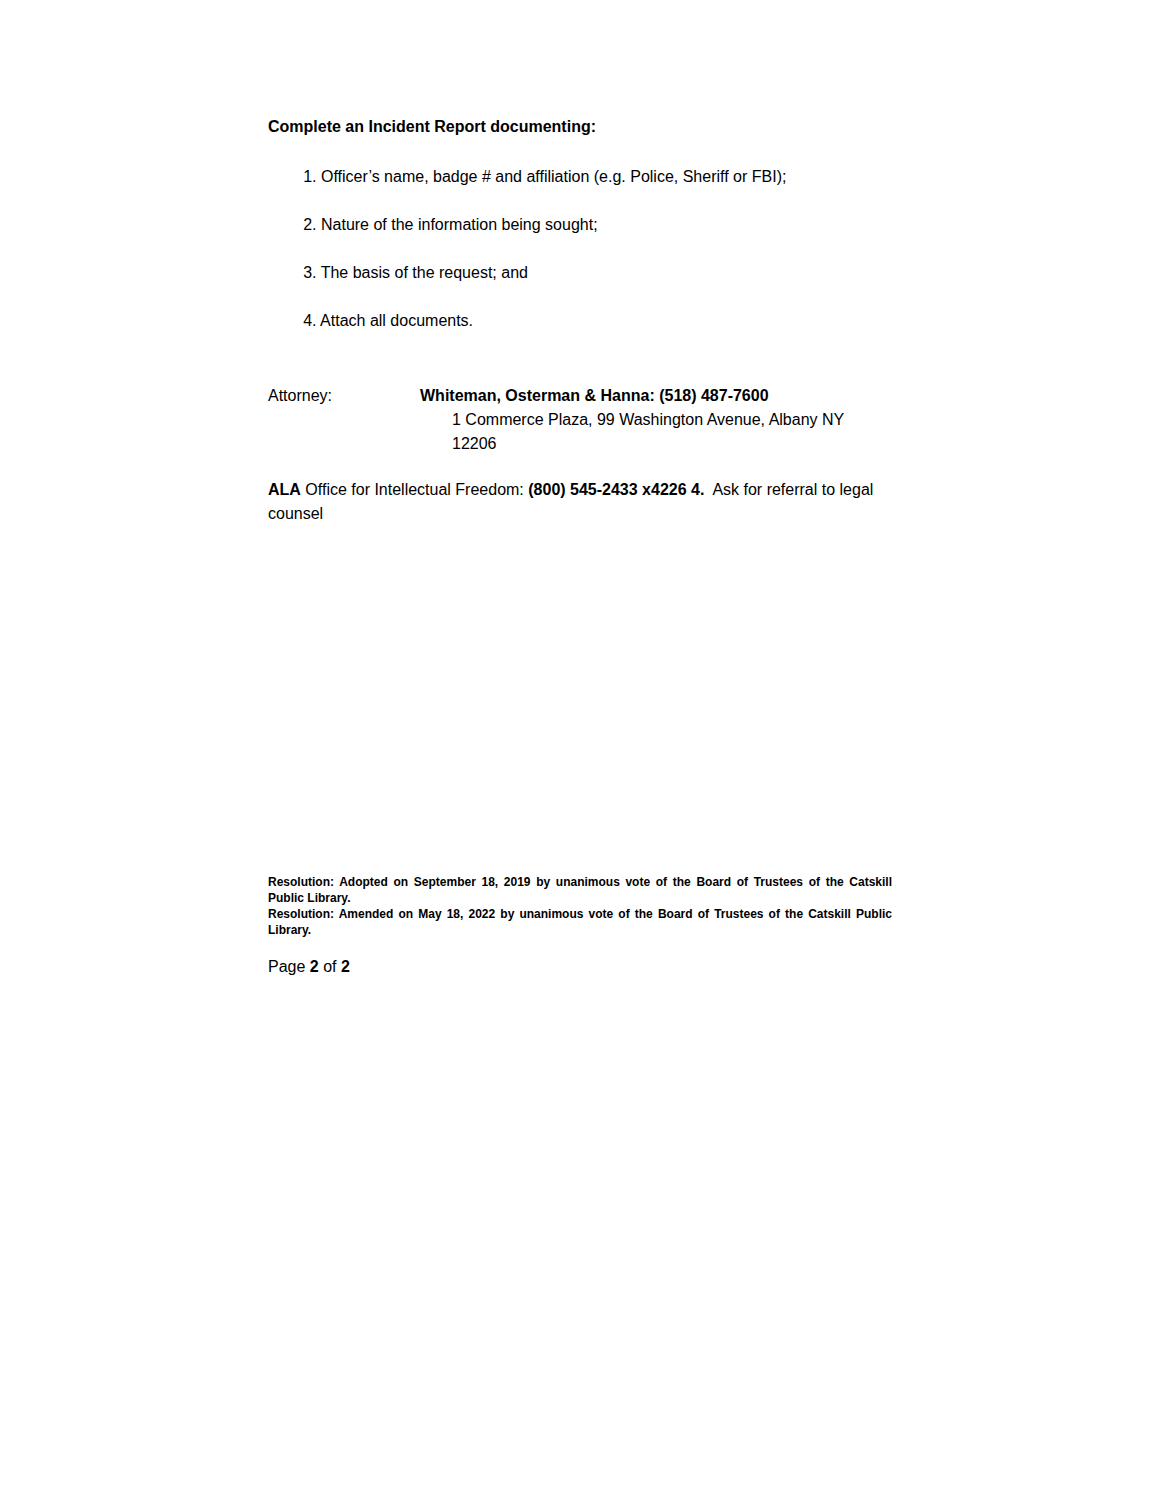Complete an Incident Report documenting:
1. Officer’s name, badge # and affiliation (e.g. Police, Sheriff or FBI);
2. Nature of the information being sought;
3. The basis of the request; and
4. Attach all documents.
Attorney: Whiteman, Osterman & Hanna: (518) 487-7600
1 Commerce Plaza, 99 Washington Avenue, Albany NY 12206
ALA Office for Intellectual Freedom: (800) 545-2433 x4226 4. Ask for referral to legal counsel
Resolution: Adopted on September 18, 2019 by unanimous vote of the Board of Trustees of the Catskill Public Library.
Resolution: Amended on May 18, 2022 by unanimous vote of the Board of Trustees of the Catskill Public Library.
Page 2 of 2